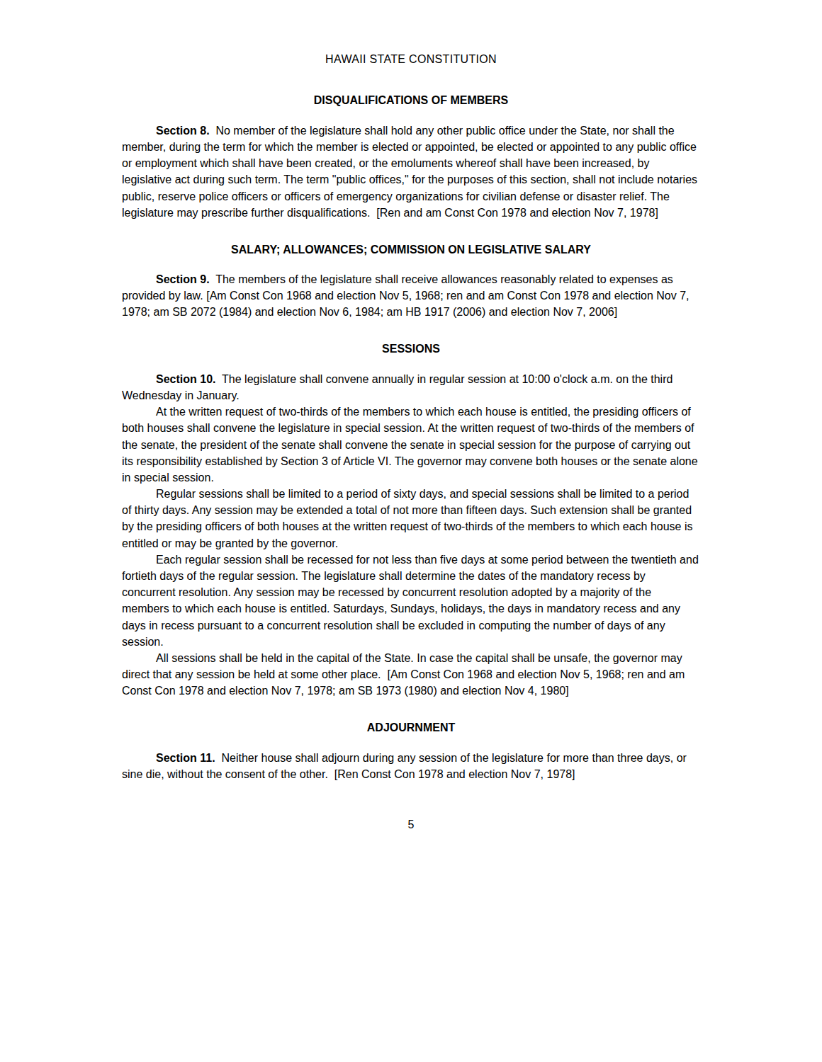HAWAII STATE CONSTITUTION
DISQUALIFICATIONS OF MEMBERS
Section 8. No member of the legislature shall hold any other public office under the State, nor shall the member, during the term for which the member is elected or appointed, be elected or appointed to any public office or employment which shall have been created, or the emoluments whereof shall have been increased, by legislative act during such term. The term "public offices," for the purposes of this section, shall not include notaries public, reserve police officers or officers of emergency organizations for civilian defense or disaster relief. The legislature may prescribe further disqualifications. [Ren and am Const Con 1978 and election Nov 7, 1978]
SALARY; ALLOWANCES; COMMISSION ON LEGISLATIVE SALARY
Section 9. The members of the legislature shall receive allowances reasonably related to expenses as provided by law. [Am Const Con 1968 and election Nov 5, 1968; ren and am Const Con 1978 and election Nov 7, 1978; am SB 2072 (1984) and election Nov 6, 1984; am HB 1917 (2006) and election Nov 7, 2006]
SESSIONS
Section 10. The legislature shall convene annually in regular session at 10:00 o'clock a.m. on the third Wednesday in January.
At the written request of two-thirds of the members to which each house is entitled, the presiding officers of both houses shall convene the legislature in special session. At the written request of two-thirds of the members of the senate, the president of the senate shall convene the senate in special session for the purpose of carrying out its responsibility established by Section 3 of Article VI. The governor may convene both houses or the senate alone in special session.
Regular sessions shall be limited to a period of sixty days, and special sessions shall be limited to a period of thirty days. Any session may be extended a total of not more than fifteen days. Such extension shall be granted by the presiding officers of both houses at the written request of two-thirds of the members to which each house is entitled or may be granted by the governor.
Each regular session shall be recessed for not less than five days at some period between the twentieth and fortieth days of the regular session. The legislature shall determine the dates of the mandatory recess by concurrent resolution. Any session may be recessed by concurrent resolution adopted by a majority of the members to which each house is entitled. Saturdays, Sundays, holidays, the days in mandatory recess and any days in recess pursuant to a concurrent resolution shall be excluded in computing the number of days of any session.
All sessions shall be held in the capital of the State. In case the capital shall be unsafe, the governor may direct that any session be held at some other place. [Am Const Con 1968 and election Nov 5, 1968; ren and am Const Con 1978 and election Nov 7, 1978; am SB 1973 (1980) and election Nov 4, 1980]
ADJOURNMENT
Section 11. Neither house shall adjourn during any session of the legislature for more than three days, or sine die, without the consent of the other. [Ren Const Con 1978 and election Nov 7, 1978]
5